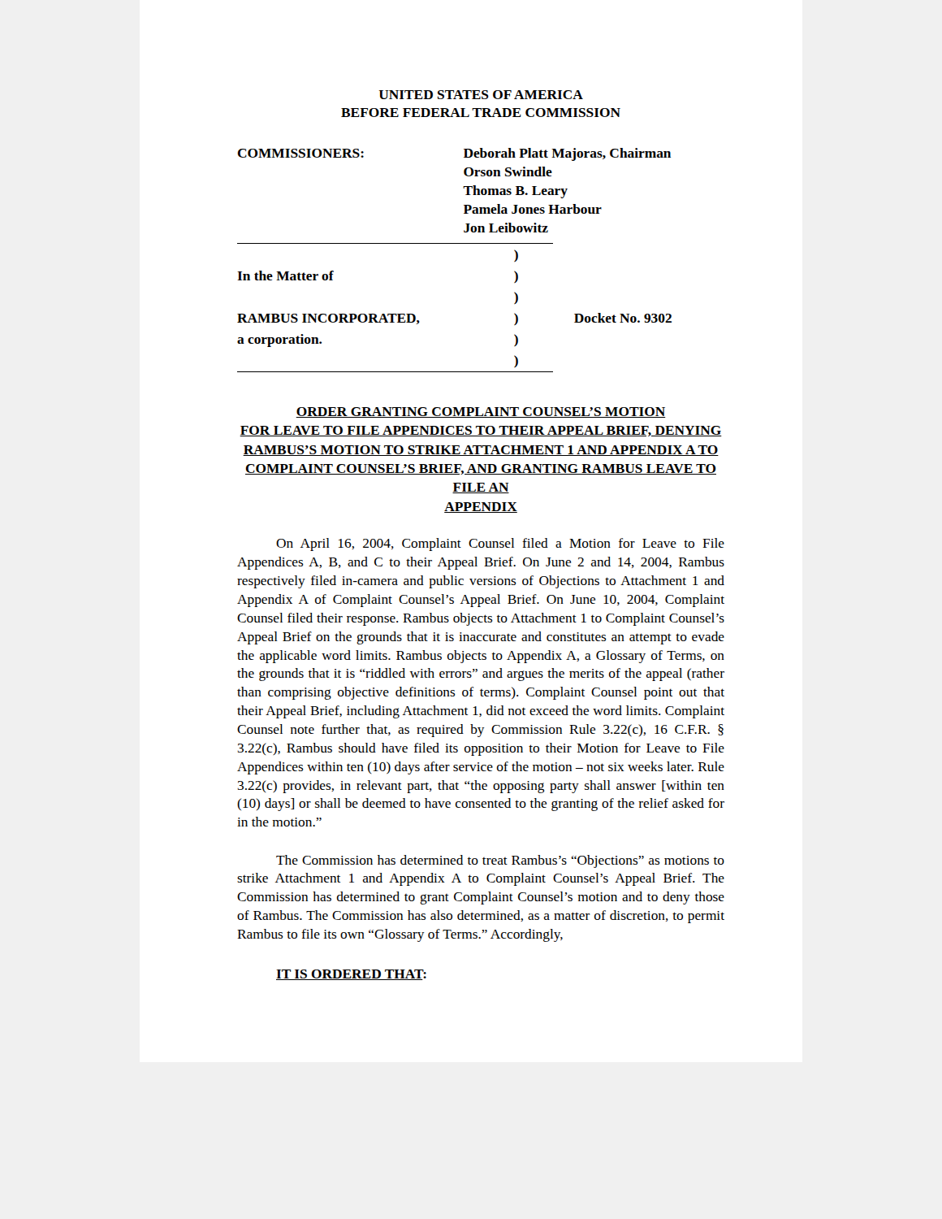UNITED STATES OF AMERICA
BEFORE FEDERAL TRADE COMMISSION
COMMISSIONERS:
Deborah Platt Majoras, Chairman
Orson Swindle
Thomas B. Leary
Pamela Jones Harbour
Jon Leibowitz
| | ) | |
| In the Matter of | ) | |
| | ) | |
| RAMBUS INCORPORATED, | ) | Docket No. 9302 |
| a corporation. | ) | |
| | ) | |
Order Granting Complaint Counsel’s Motion
for Leave to File Appendices to Their Appeal Brief, Denying
Rambus’s Motion to Strike Attachment 1 and Appendix A to
Complaint Counsel’s Brief, and Granting Rambus Leave to File an
Appendix
On April 16, 2004, Complaint Counsel filed a Motion for Leave to File Appendices A, B, and C to their Appeal Brief. On June 2 and 14, 2004, Rambus respectively filed in-camera and public versions of Objections to Attachment 1 and Appendix A of Complaint Counsel’s Appeal Brief. On June 10, 2004, Complaint Counsel filed their response. Rambus objects to Attachment 1 to Complaint Counsel’s Appeal Brief on the grounds that it is inaccurate and constitutes an attempt to evade the applicable word limits. Rambus objects to Appendix A, a Glossary of Terms, on the grounds that it is “riddled with errors” and argues the merits of the appeal (rather than comprising objective definitions of terms). Complaint Counsel point out that their Appeal Brief, including Attachment 1, did not exceed the word limits. Complaint Counsel note further that, as required by Commission Rule 3.22(c), 16 C.F.R. § 3.22(c), Rambus should have filed its opposition to their Motion for Leave to File Appendices within ten (10) days after service of the motion – not six weeks later. Rule 3.22(c) provides, in relevant part, that “the opposing party shall answer [within ten (10) days] or shall be deemed to have consented to the granting of the relief asked for in the motion.”
The Commission has determined to treat Rambus’s “Objections” as motions to strike Attachment 1 and Appendix A to Complaint Counsel’s Appeal Brief. The Commission has determined to grant Complaint Counsel’s motion and to deny those of Rambus. The Commission has also determined, as a matter of discretion, to permit Rambus to file its own “Glossary of Terms.” Accordingly,
IT IS ORDERED THAT: